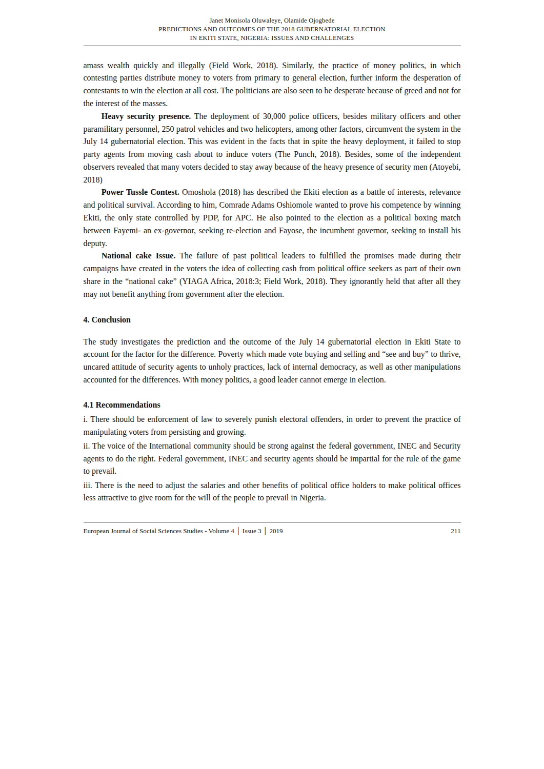Janet Monisola Oluwaleye, Olamide Ojogbede
Predictions and Outcomes of the 2018 Gubernatorial Election
in Ekiti State, Nigeria: Issues and Challenges
amass wealth quickly and illegally (Field Work, 2018). Similarly, the practice of money politics, in which contesting parties distribute money to voters from primary to general election, further inform the desperation of contestants to win the election at all cost. The politicians are also seen to be desperate because of greed and not for the interest of the masses.
Heavy security presence. The deployment of 30,000 police officers, besides military officers and other paramilitary personnel, 250 patrol vehicles and two helicopters, among other factors, circumvent the system in the July 14 gubernatorial election. This was evident in the facts that in spite the heavy deployment, it failed to stop party agents from moving cash about to induce voters (The Punch, 2018). Besides, some of the independent observers revealed that many voters decided to stay away because of the heavy presence of security men (Atoyebi, 2018)
Power Tussle Contest. Omoshola (2018) has described the Ekiti election as a battle of interests, relevance and political survival. According to him, Comrade Adams Oshiomole wanted to prove his competence by winning Ekiti, the only state controlled by PDP, for APC. He also pointed to the election as a political boxing match between Fayemi- an ex-governor, seeking re-election and Fayose, the incumbent governor, seeking to install his deputy.
National cake Issue. The failure of past political leaders to fulfilled the promises made during their campaigns have created in the voters the idea of collecting cash from political office seekers as part of their own share in the “national cake” (YIAGA Africa, 2018:3; Field Work, 2018). They ignorantly held that after all they may not benefit anything from government after the election.
4. Conclusion
The study investigates the prediction and the outcome of the July 14 gubernatorial election in Ekiti State to account for the factor for the difference. Poverty which made vote buying and selling and “see and buy” to thrive, uncared attitude of security agents to unholy practices, lack of internal democracy, as well as other manipulations accounted for the differences. With money politics, a good leader cannot emerge in election.
4.1 Recommendations
i. There should be enforcement of law to severely punish electoral offenders, in order to prevent the practice of manipulating voters from persisting and growing.
ii. The voice of the International community should be strong against the federal government, INEC and Security agents to do the right. Federal government, INEC and security agents should be impartial for the rule of the game to prevail.
iii. There is the need to adjust the salaries and other benefits of political office holders to make political offices less attractive to give room for the will of the people to prevail in Nigeria.
European Journal of Social Sciences Studies - Volume 4 │ Issue 3 │ 2019 211